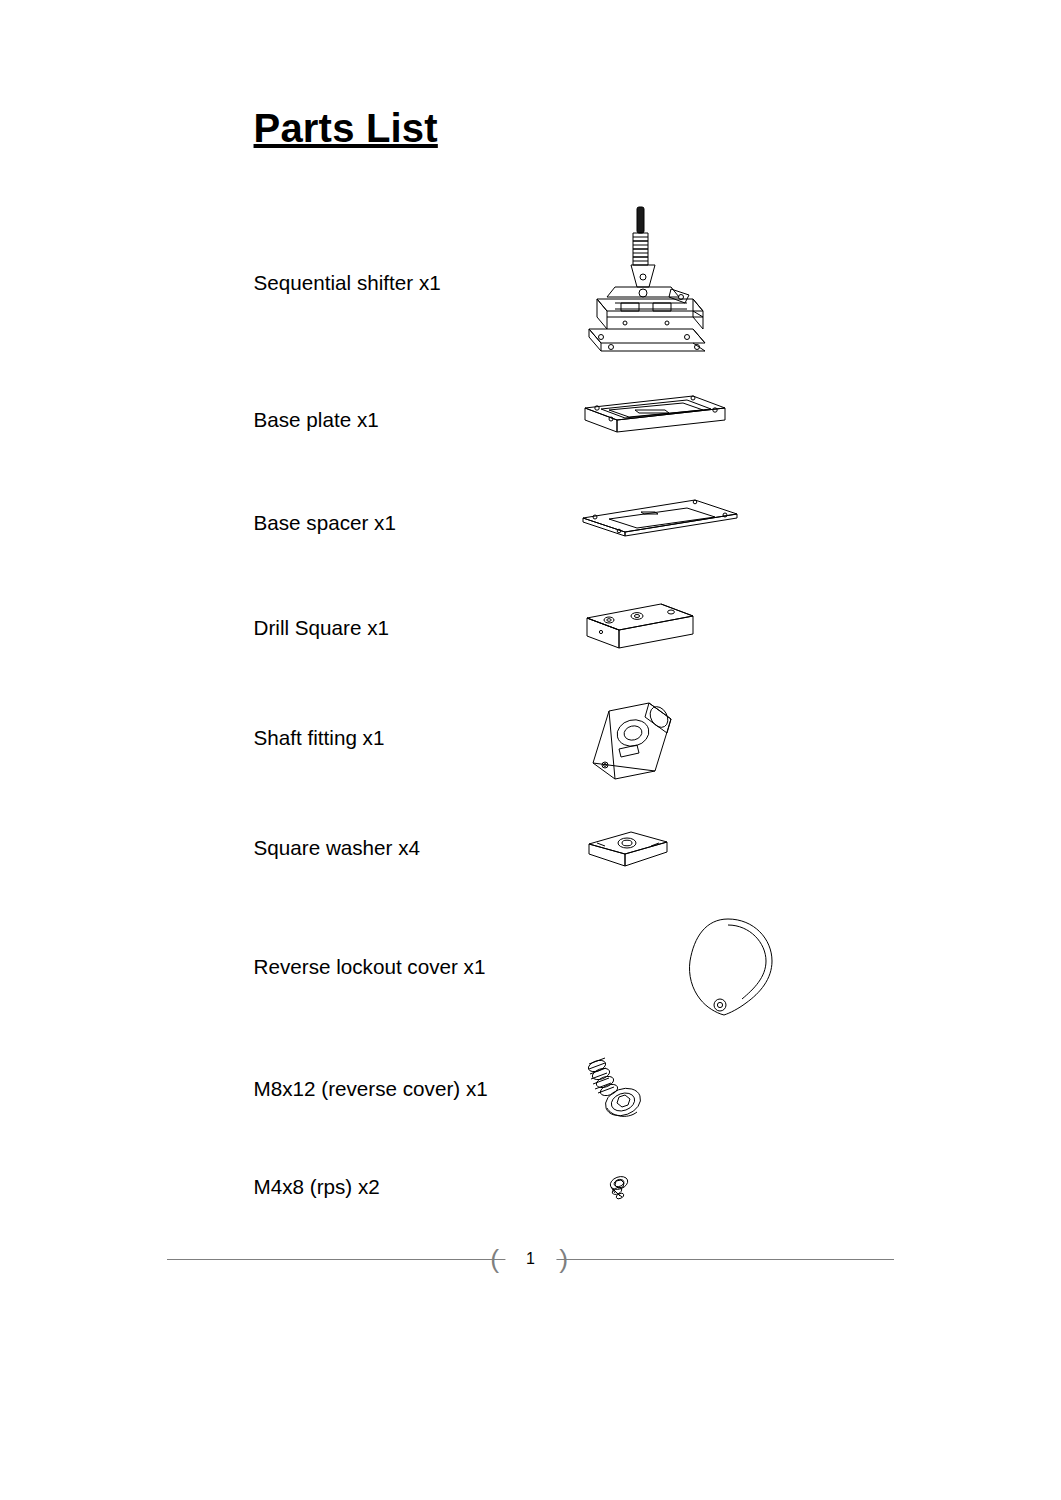Parts List
Sequential shifter x1
Base plate x1
Base spacer x1
Drill Square x1
Shaft fitting x1
Square washer x4
Reverse lockout cover x1
M8x12 (reverse cover) x1
M4x8 (rps) x2
( 1 )